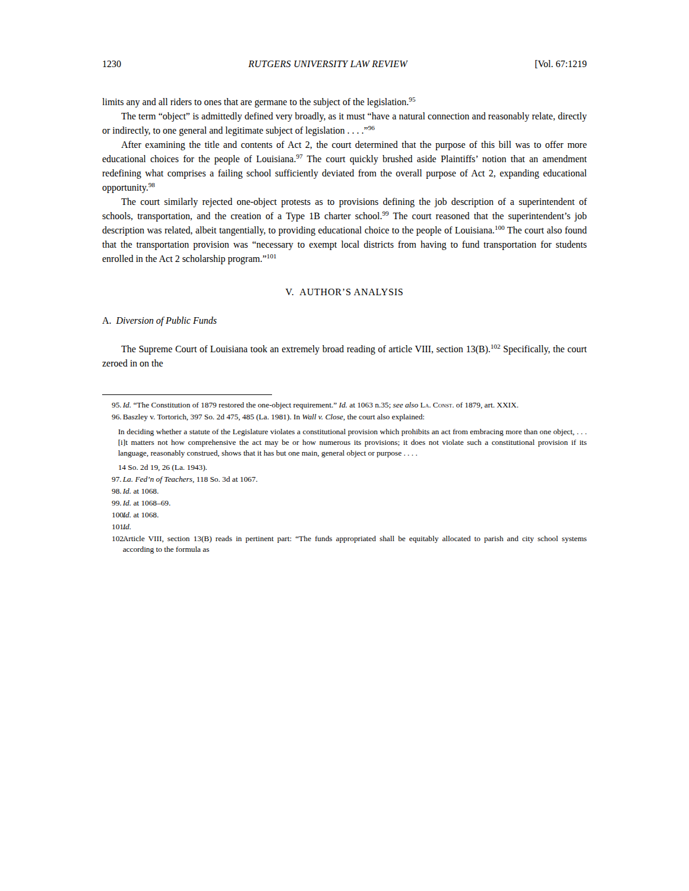1230 RUTGERS UNIVERSITY LAW REVIEW [Vol. 67:1219
limits any and all riders to ones that are germane to the subject of the legislation.95
The term “object” is admittedly defined very broadly, as it must “have a natural connection and reasonably relate, directly or indirectly, to one general and legitimate subject of legislation . . . .”96
After examining the title and contents of Act 2, the court determined that the purpose of this bill was to offer more educational choices for the people of Louisiana.97 The court quickly brushed aside Plaintiffs’ notion that an amendment redefining what comprises a failing school sufficiently deviated from the overall purpose of Act 2, expanding educational opportunity.98
The court similarly rejected one-object protests as to provisions defining the job description of a superintendent of schools, transportation, and the creation of a Type 1B charter school.99 The court reasoned that the superintendent’s job description was related, albeit tangentially, to providing educational choice to the people of Louisiana.100 The court also found that the transportation provision was “necessary to exempt local districts from having to fund transportation for students enrolled in the Act 2 scholarship program.”101
V. AUTHOR’S ANALYSIS
A. Diversion of Public Funds
The Supreme Court of Louisiana took an extremely broad reading of article VIII, section 13(B).102 Specifically, the court zeroed in on the
95. Id. “The Constitution of 1879 restored the one-object requirement.” Id. at 1063 n.35; see also La. Const. of 1879, art. XXIX.
96. Baszley v. Tortorich, 397 So. 2d 475, 485 (La. 1981). In Wall v. Close, the court also explained:
In deciding whether a statute of the Legislature violates a constitutional provision which prohibits an act from embracing more than one object, . . . [i]t matters not how comprehensive the act may be or how numerous its provisions; it does not violate such a constitutional provision if its language, reasonably construed, shows that it has but one main, general object or purpose . . . .
14 So. 2d 19, 26 (La. 1943).
97. La. Fed’n of Teachers, 118 So. 3d at 1067.
98. Id. at 1068.
99. Id. at 1068–69.
100. Id. at 1068.
101. Id.
102. Article VIII, section 13(B) reads in pertinent part: “The funds appropriated shall be equitably allocated to parish and city school systems according to the formula as